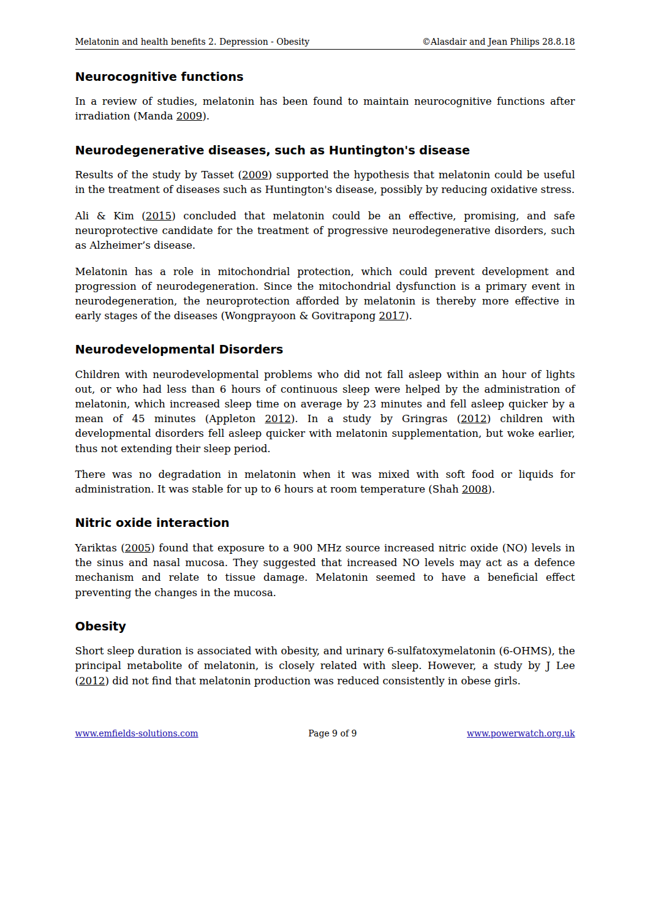Melatonin and health benefits 2. Depression - Obesity
©Alasdair and Jean Philips 28.8.18
Neurocognitive functions
In a review of studies, melatonin has been found to maintain neurocognitive functions after irradiation (Manda 2009).
Neurodegenerative diseases, such as Huntington's disease
Results of the study by Tasset (2009) supported the hypothesis that melatonin could be useful in the treatment of diseases such as Huntington's disease, possibly by reducing oxidative stress.
Ali & Kim (2015) concluded that melatonin could be an effective, promising, and safe neuroprotective candidate for the treatment of progressive neurodegenerative disorders, such as Alzheimer’s disease.
Melatonin has a role in mitochondrial protection, which could prevent development and progression of neurodegeneration. Since the mitochondrial dysfunction is a primary event in neurodegeneration, the neuroprotection afforded by melatonin is thereby more effective in early stages of the diseases (Wongprayoon & Govitrapong 2017).
Neurodevelopmental Disorders
Children with neurodevelopmental problems who did not fall asleep within an hour of lights out, or who had less than 6 hours of continuous sleep were helped by the administration of melatonin, which increased sleep time on average by 23 minutes and fell asleep quicker by a mean of 45 minutes (Appleton 2012). In a study by Gringras (2012) children with developmental disorders fell asleep quicker with melatonin supplementation, but woke earlier, thus not extending their sleep period.
There was no degradation in melatonin when it was mixed with soft food or liquids for administration. It was stable for up to 6 hours at room temperature (Shah 2008).
Nitric oxide interaction
Yariktas (2005) found that exposure to a 900 MHz source increased nitric oxide (NO) levels in the sinus and nasal mucosa. They suggested that increased NO levels may act as a defence mechanism and relate to tissue damage. Melatonin seemed to have a beneficial effect preventing the changes in the mucosa.
Obesity
Short sleep duration is associated with obesity, and urinary 6-sulfatoxymelatonin (6-OHMS), the principal metabolite of melatonin, is closely related with sleep. However, a study by J Lee (2012) did not find that melatonin production was reduced consistently in obese girls.
www.emfields-solutions.com
Page 9 of 9
www.powerwatch.org.uk